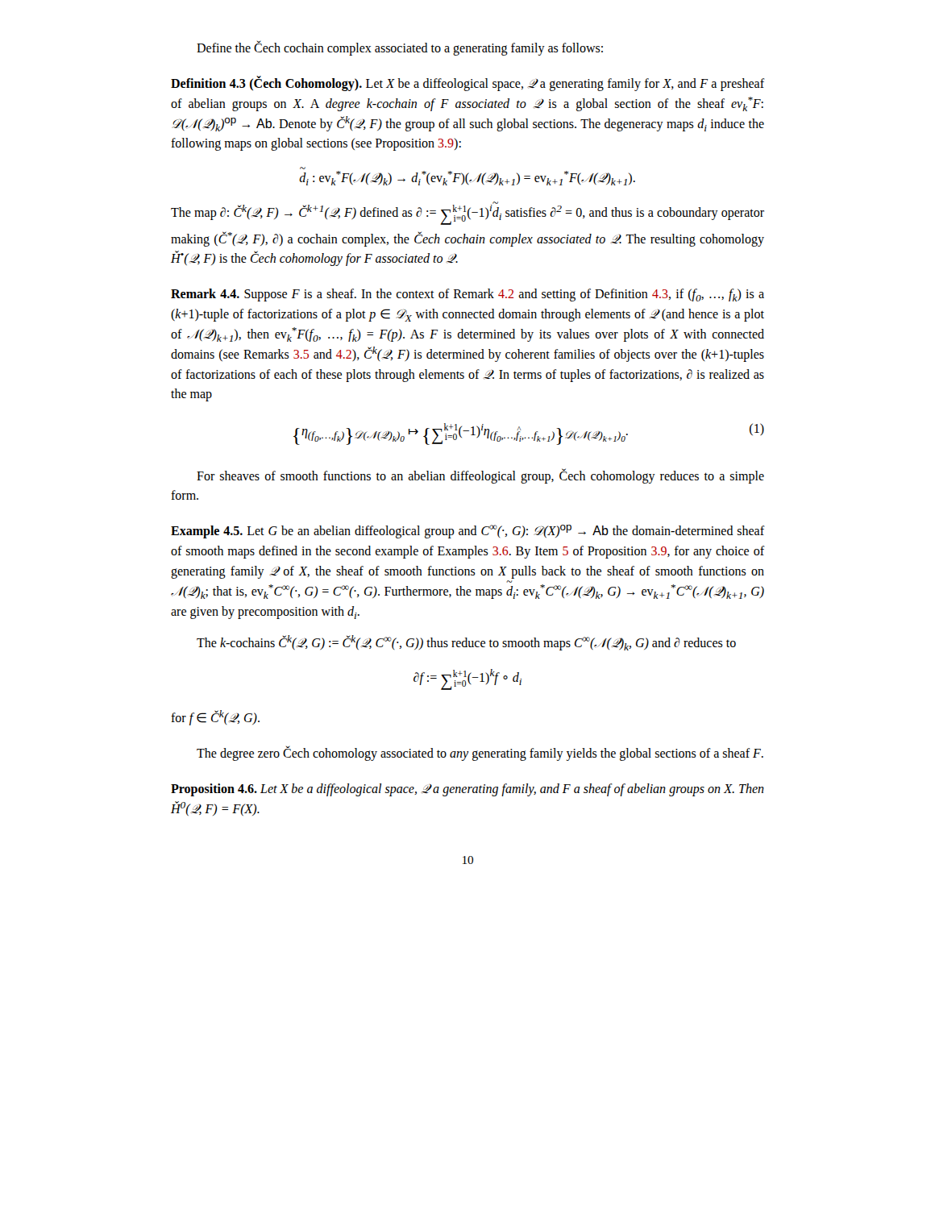Define the Čech cochain complex associated to a generating family as follows:
Definition 4.3 (Čech Cohomology). Let X be a diffeological space, 𝒬 a generating family for X, and F a presheaf of abelian groups on X. A degree k-cochain of F associated to 𝒬 is a global section of the sheaf evk*F: 𝒟(𝒩(𝒬)k)op → Ab. Denote by Čk(𝒬, F) the group of all such global sections. The degeneracy maps di induce the following maps on global sections (see Proposition 3.9):
~di : evk*F(𝒩(𝒬)k) → di*(evk*F)(𝒩(𝒬)k+1) = evk+1*F(𝒩(𝒬)k+1).
The map ∂: Čk(𝒬, F) → Čk+1(𝒬, F) defined as ∂ := ∑k+1 i=0(−1)i~di satisfies ∂2 = 0, and thus is a coboundary operator making (Č*(𝒬, F), ∂) a cochain complex, the Čech cochain complex associated to 𝒬. The resulting cohomology Ȟ•(𝒬, F) is the Čech cohomology for F associated to 𝒬.
Remark 4.4. Suppose F is a sheaf. In the context of Remark 4.2 and setting of Definition 4.3, if (f0, …, fk) is a (k+1)-tuple of factorizations of a plot p ∈ 𝒟X with connected domain through elements of 𝒬 (and hence is a plot of 𝒩(𝒬)k+1), then evk*F(f0, …, fk) = F(p). As F is determined by its values over plots of X with connected domains (see Remarks 3.5 and 4.2), Čk(𝒬, F) is determined by coherent families of objects over the (k+1)-tuples of factorizations of each of these plots through elements of 𝒬. In terms of tuples of factorizations, ∂ is realized as the map
{η(f0,…,fk)}𝒟(𝒩(𝒬)k)0 ↦ {∑k+1 i=0(−1)iη(f0,…,^fi,…fk+1)}𝒟(𝒩(𝒬)k+1)0. (1)
For sheaves of smooth functions to an abelian diffeological group, Čech cohomology reduces to a simple form.
Example 4.5. Let G be an abelian diffeological group and C∞(·, G): 𝒟(X)op → Ab the domain-determined sheaf of smooth maps defined in the second example of Examples 3.6. By Item 5 of Proposition 3.9, for any choice of generating family 𝒬 of X, the sheaf of smooth functions on X pulls back to the sheaf of smooth functions on 𝒩(𝒬)k; that is, evk*C∞(·, G) = C∞(·, G). Furthermore, the maps ~di: evk*C∞(𝒩(𝒬)k, G) → evk+1*C∞(𝒩(𝒬)k+1, G) are given by precomposition with di.
The k-cochains Čk(𝒬, G) := Čk(𝒬, C∞(·, G)) thus reduce to smooth maps C∞(𝒩(𝒬)k, G) and ∂ reduces to
∂f := ∑k+1 i=0(−1)kf ∘ di
for f ∈ Čk(𝒬, G).
The degree zero Čech cohomology associated to any generating family yields the global sections of a sheaf F.
Proposition 4.6. Let X be a diffeological space, 𝒬 a generating family, and F a sheaf of abelian groups on X. Then Ȟ0(𝒬, F) = F(X).
10